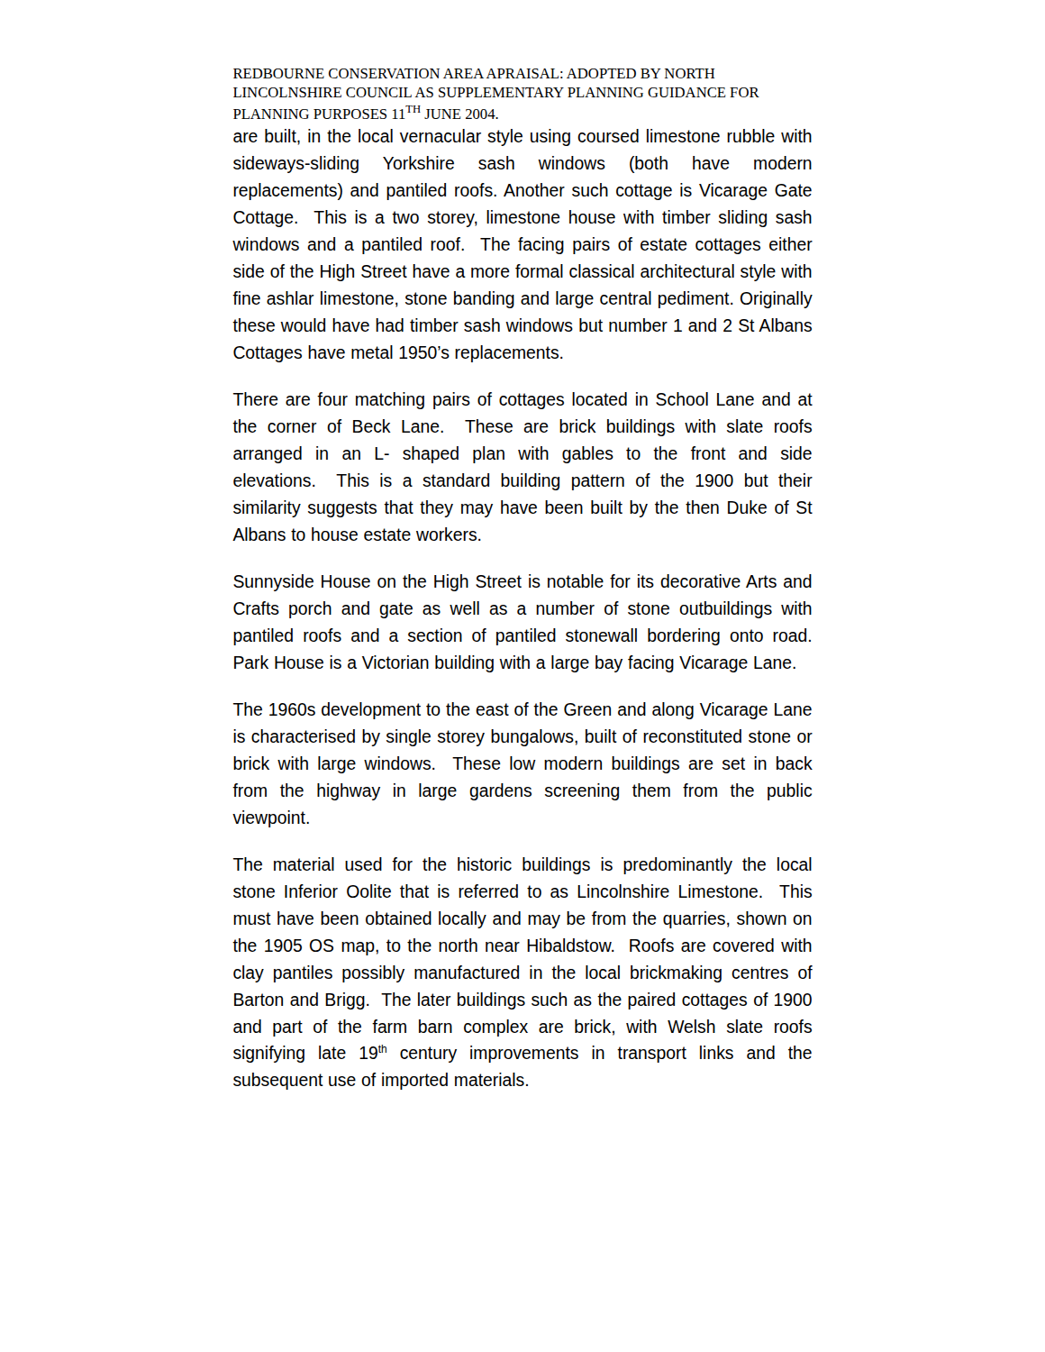REDBOURNE CONSERVATION AREA APRAISAL: ADOPTED BY NORTH LINCOLNSHIRE COUNCIL AS SUPPLEMENTARY PLANNING GUIDANCE FOR PLANNING PURPOSES 11TH JUNE 2004.
are built, in the local vernacular style using coursed limestone rubble with sideways-sliding Yorkshire sash windows (both have modern replacements) and pantiled roofs. Another such cottage is Vicarage Gate Cottage. This is a two storey, limestone house with timber sliding sash windows and a pantiled roof. The facing pairs of estate cottages either side of the High Street have a more formal classical architectural style with fine ashlar limestone, stone banding and large central pediment. Originally these would have had timber sash windows but number 1 and 2 St Albans Cottages have metal 1950’s replacements.
There are four matching pairs of cottages located in School Lane and at the corner of Beck Lane. These are brick buildings with slate roofs arranged in an L- shaped plan with gables to the front and side elevations. This is a standard building pattern of the 1900 but their similarity suggests that they may have been built by the then Duke of St Albans to house estate workers.
Sunnyside House on the High Street is notable for its decorative Arts and Crafts porch and gate as well as a number of stone outbuildings with pantiled roofs and a section of pantiled stonewall bordering onto road. Park House is a Victorian building with a large bay facing Vicarage Lane.
The 1960s development to the east of the Green and along Vicarage Lane is characterised by single storey bungalows, built of reconstituted stone or brick with large windows. These low modern buildings are set in back from the highway in large gardens screening them from the public viewpoint.
The material used for the historic buildings is predominantly the local stone Inferior Oolite that is referred to as Lincolnshire Limestone. This must have been obtained locally and may be from the quarries, shown on the 1905 OS map, to the north near Hibaldstow. Roofs are covered with clay pantiles possibly manufactured in the local brickmaking centres of Barton and Brigg. The later buildings such as the paired cottages of 1900 and part of the farm barn complex are brick, with Welsh slate roofs signifying late 19th century improvements in transport links and the subsequent use of imported materials.